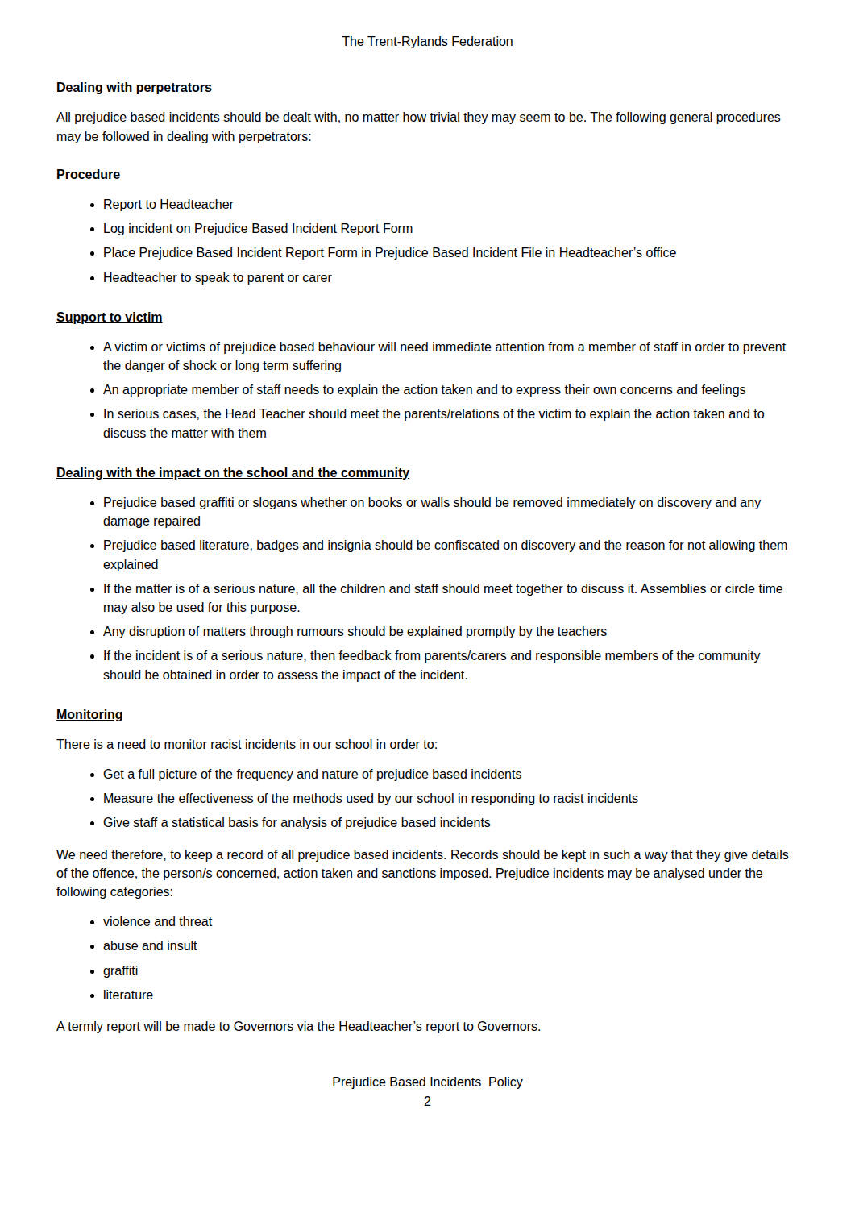The Trent-Rylands Federation
Dealing with perpetrators
All prejudice based incidents should be dealt with, no matter how trivial they may seem to be. The following general procedures may be followed in dealing with perpetrators:
Procedure
Report to Headteacher
Log incident on Prejudice Based Incident Report Form
Place Prejudice Based Incident Report Form in Prejudice Based Incident File in Headteacher’s office
Headteacher to speak to parent or carer
Support to victim
A victim or victims of prejudice based behaviour will need immediate attention from a member of staff in order to prevent the danger of shock or long term suffering
An appropriate member of staff needs to explain the action taken and to express their own concerns and feelings
In serious cases, the Head Teacher should meet the parents/relations of the victim to explain the action taken and to discuss the matter with them
Dealing with the impact on the school and the community
Prejudice based graffiti or slogans whether on books or walls should be removed immediately on discovery and any damage repaired
Prejudice based literature, badges and insignia should be confiscated on discovery and the reason for not allowing them explained
If the matter is of a serious nature, all the children and staff should meet together to discuss it. Assemblies or circle time may also be used for this purpose.
Any disruption of matters through rumours should be explained promptly by the teachers
If the incident is of a serious nature, then feedback from parents/carers and responsible members of the community should be obtained in order to assess the impact of the incident.
Monitoring
There is a need to monitor racist incidents in our school in order to:
Get a full picture of the frequency and nature of prejudice based incidents
Measure the effectiveness of the methods used by our school in responding to racist incidents
Give staff a statistical basis for analysis of prejudice based incidents
We need therefore, to keep a record of all prejudice based incidents. Records should be kept in such a way that they give details of the offence, the person/s concerned, action taken and sanctions imposed. Prejudice incidents may be analysed under the following categories:
violence and threat
abuse and insult
graffiti
literature
A termly report will be made to Governors via the Headteacher’s report to Governors.
Prejudice Based Incidents Policy
2